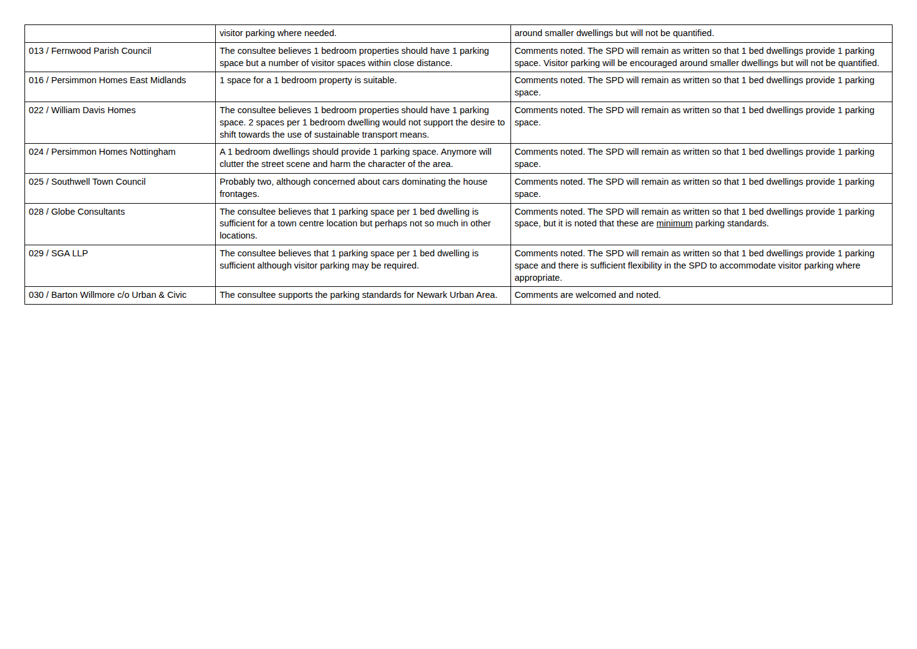| | visitor parking where needed. | around smaller dwellings but will not be quantified. |
| 013 / Fernwood Parish Council | The consultee believes 1 bedroom properties should have 1 parking space but a number of visitor spaces within close distance. | Comments noted. The SPD will remain as written so that 1 bed dwellings provide 1 parking space. Visitor parking will be encouraged around smaller dwellings but will not be quantified. |
| 016 / Persimmon Homes East Midlands | 1 space for a 1 bedroom property is suitable. | Comments noted. The SPD will remain as written so that 1 bed dwellings provide 1 parking space. |
| 022 / William Davis Homes | The consultee believes 1 bedroom properties should have 1 parking space. 2 spaces per 1 bedroom dwelling would not support the desire to shift towards the use of sustainable transport means. | Comments noted. The SPD will remain as written so that 1 bed dwellings provide 1 parking space. |
| 024 / Persimmon Homes Nottingham | A 1 bedroom dwellings should provide 1 parking space. Anymore will clutter the street scene and harm the character of the area. | Comments noted. The SPD will remain as written so that 1 bed dwellings provide 1 parking space. |
| 025 / Southwell Town Council | Probably two, although concerned about cars dominating the house frontages. | Comments noted. The SPD will remain as written so that 1 bed dwellings provide 1 parking space. |
| 028 / Globe Consultants | The consultee believes that 1 parking space per 1 bed dwelling is sufficient for a town centre location but perhaps not so much in other locations. | Comments noted. The SPD will remain as written so that 1 bed dwellings provide 1 parking space, but it is noted that these are minimum parking standards. |
| 029 / SGA LLP | The consultee believes that 1 parking space per 1 bed dwelling is sufficient although visitor parking may be required. | Comments noted. The SPD will remain as written so that 1 bed dwellings provide 1 parking space and there is sufficient flexibility in the SPD to accommodate visitor parking where appropriate. |
| 030 / Barton Willmore c/o Urban & Civic | The consultee supports the parking standards for Newark Urban Area. | Comments are welcomed and noted. |